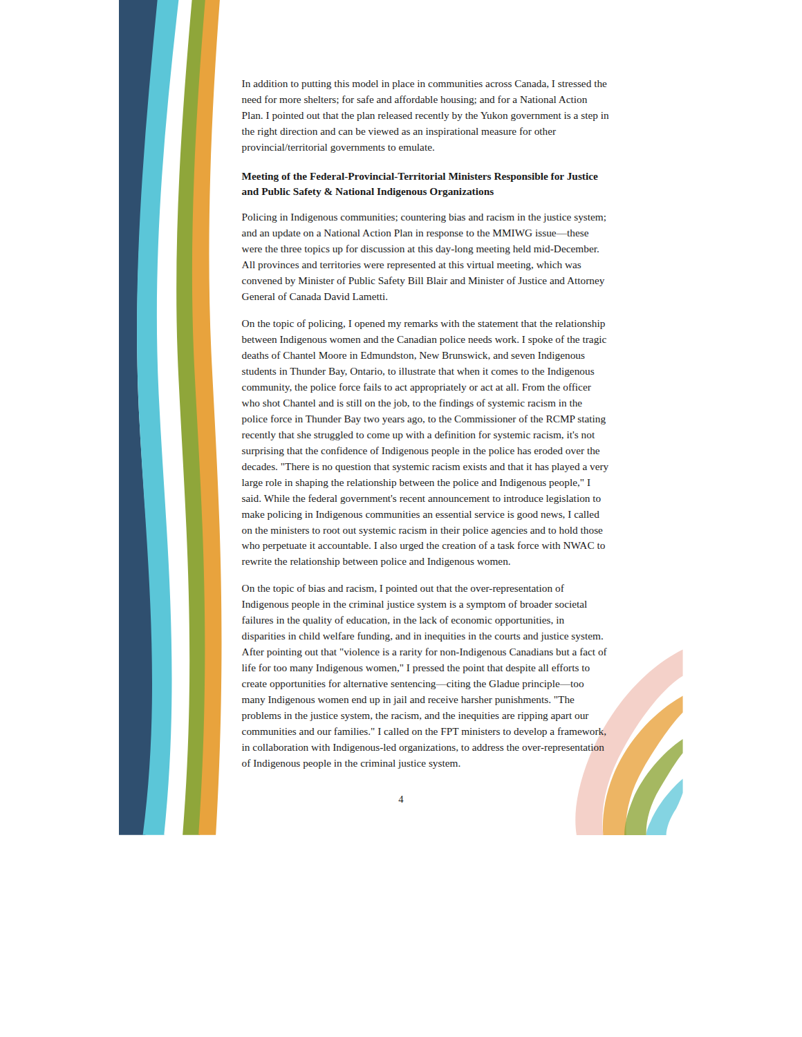In addition to putting this model in place in communities across Canada, I stressed the need for more shelters; for safe and affordable housing; and for a National Action Plan. I pointed out that the plan released recently by the Yukon government is a step in the right direction and can be viewed as an inspirational measure for other provincial/territorial governments to emulate.
Meeting of the Federal-Provincial-Territorial Ministers Responsible for Justice and Public Safety & National Indigenous Organizations
Policing in Indigenous communities; countering bias and racism in the justice system; and an update on a National Action Plan in response to the MMIWG issue—these were the three topics up for discussion at this day-long meeting held mid-December. All provinces and territories were represented at this virtual meeting, which was convened by Minister of Public Safety Bill Blair and Minister of Justice and Attorney General of Canada David Lametti.
On the topic of policing, I opened my remarks with the statement that the relationship between Indigenous women and the Canadian police needs work. I spoke of the tragic deaths of Chantel Moore in Edmundston, New Brunswick, and seven Indigenous students in Thunder Bay, Ontario, to illustrate that when it comes to the Indigenous community, the police force fails to act appropriately or act at all. From the officer who shot Chantel and is still on the job, to the findings of systemic racism in the police force in Thunder Bay two years ago, to the Commissioner of the RCMP stating recently that she struggled to come up with a definition for systemic racism, it's not surprising that the confidence of Indigenous people in the police has eroded over the decades. "There is no question that systemic racism exists and that it has played a very large role in shaping the relationship between the police and Indigenous people," I said. While the federal government's recent announcement to introduce legislation to make policing in Indigenous communities an essential service is good news, I called on the ministers to root out systemic racism in their police agencies and to hold those who perpetuate it accountable. I also urged the creation of a task force with NWAC to rewrite the relationship between police and Indigenous women.
On the topic of bias and racism, I pointed out that the over-representation of Indigenous people in the criminal justice system is a symptom of broader societal failures in the quality of education, in the lack of economic opportunities, in disparities in child welfare funding, and in inequities in the courts and justice system. After pointing out that "violence is a rarity for non-Indigenous Canadians but a fact of life for too many Indigenous women," I pressed the point that despite all efforts to create opportunities for alternative sentencing—citing the Gladue principle—too many Indigenous women end up in jail and receive harsher punishments. "The problems in the justice system, the racism, and the inequities are ripping apart our communities and our families." I called on the FPT ministers to develop a framework, in collaboration with Indigenous-led organizations, to address the over-representation of Indigenous people in the criminal justice system.
4